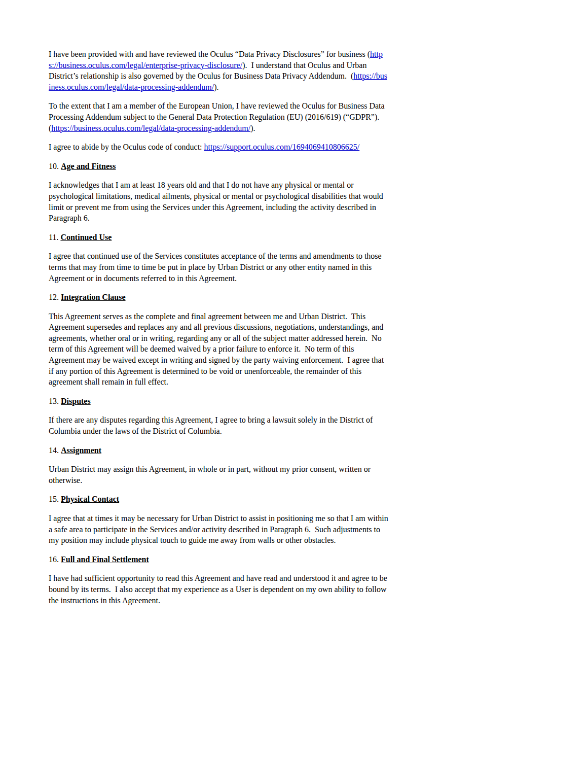I have been provided with and have reviewed the Oculus “Data Privacy Disclosures” for business (https://business.oculus.com/legal/enterprise-privacy-disclosure/). I understand that Oculus and Urban District’s relationship is also governed by the Oculus for Business Data Privacy Addendum. (https://business.oculus.com/legal/data-processing-addendum/).
To the extent that I am a member of the European Union, I have reviewed the Oculus for Business Data Processing Addendum subject to the General Data Protection Regulation (EU) (2016/619) (“GDPR”). (https://business.oculus.com/legal/data-processing-addendum/).
I agree to abide by the Oculus code of conduct: https://support.oculus.com/1694069410806625/
10. Age and Fitness
I acknowledges that I am at least 18 years old and that I do not have any physical or mental or psychological limitations, medical ailments, physical or mental or psychological disabilities that would limit or prevent me from using the Services under this Agreement, including the activity described in Paragraph 6.
11. Continued Use
I agree that continued use of the Services constitutes acceptance of the terms and amendments to those terms that may from time to time be put in place by Urban District or any other entity named in this Agreement or in documents referred to in this Agreement.
12. Integration Clause
This Agreement serves as the complete and final agreement between me and Urban District. This Agreement supersedes and replaces any and all previous discussions, negotiations, understandings, and agreements, whether oral or in writing, regarding any or all of the subject matter addressed herein. No term of this Agreement will be deemed waived by a prior failure to enforce it. No term of this Agreement may be waived except in writing and signed by the party waiving enforcement. I agree that if any portion of this Agreement is determined to be void or unenforceable, the remainder of this agreement shall remain in full effect.
13. Disputes
If there are any disputes regarding this Agreement, I agree to bring a lawsuit solely in the District of Columbia under the laws of the District of Columbia.
14. Assignment
Urban District may assign this Agreement, in whole or in part, without my prior consent, written or otherwise.
15. Physical Contact
I agree that at times it may be necessary for Urban District to assist in positioning me so that I am within a safe area to participate in the Services and/or activity described in Paragraph 6. Such adjustments to my position may include physical touch to guide me away from walls or other obstacles.
16. Full and Final Settlement
I have had sufficient opportunity to read this Agreement and have read and understood it and agree to be bound by its terms. I also accept that my experience as a User is dependent on my own ability to follow the instructions in this Agreement.